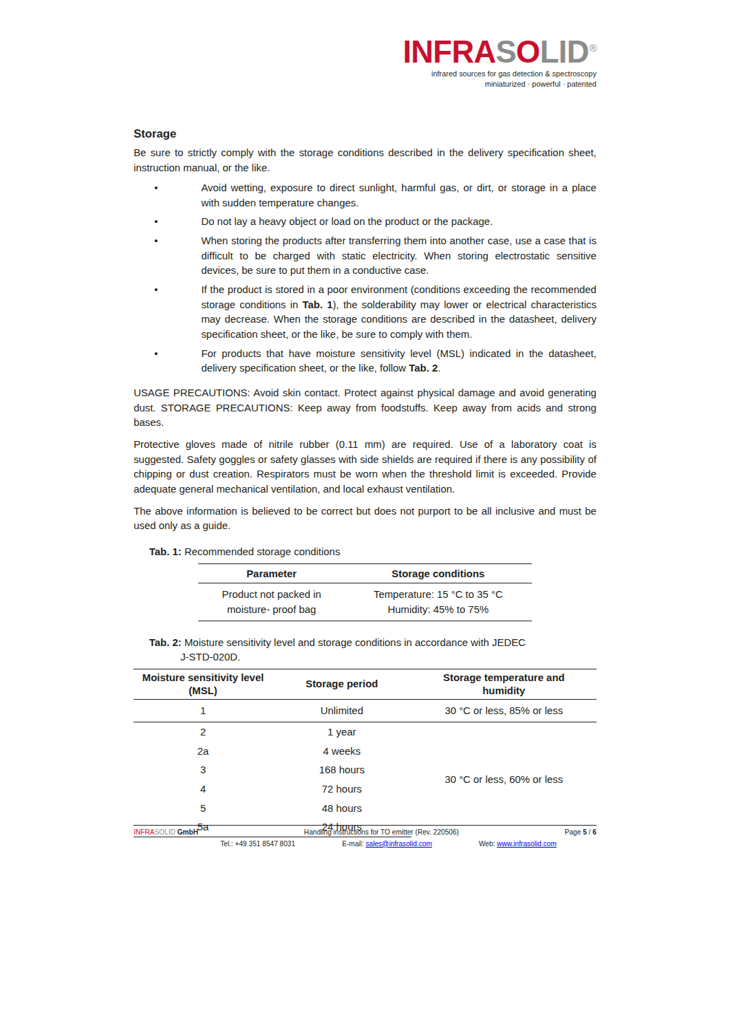INFRA SOLID®
infrared sources for gas detection & spectroscopy
miniaturized · powerful · patented
Storage
Be sure to strictly comply with the storage conditions described in the delivery specification sheet, instruction manual, or the like.
Avoid wetting, exposure to direct sunlight, harmful gas, or dirt, or storage in a place with sudden temperature changes.
Do not lay a heavy object or load on the product or the package.
When storing the products after transferring them into another case, use a case that is difficult to be charged with static electricity. When storing electrostatic sensitive devices, be sure to put them in a conductive case.
If the product is stored in a poor environment (conditions exceeding the recommended storage conditions in Tab. 1), the solderability may lower or electrical characteristics may decrease. When the storage conditions are described in the datasheet, delivery specification sheet, or the like, be sure to comply with them.
For products that have moisture sensitivity level (MSL) indicated in the datasheet, delivery specification sheet, or the like, follow Tab. 2.
USAGE PRECAUTIONS: Avoid skin contact. Protect against physical damage and avoid generating dust. STORAGE PRECAUTIONS: Keep away from foodstuffs. Keep away from acids and strong bases.
Protective gloves made of nitrile rubber (0.11 mm) are required. Use of a laboratory coat is suggested. Safety goggles or safety glasses with side shields are required if there is any possibility of chipping or dust creation. Respirators must be worn when the threshold limit is exceeded. Provide adequate general mechanical ventilation, and local exhaust ventilation.
The above information is believed to be correct but does not purport to be all inclusive and must be used only as a guide.
Tab. 1: Recommended storage conditions
| Parameter | Storage conditions |
| --- | --- |
| Product not packed in moisture- proof bag | Temperature: 15 °C to 35 °C Humidity: 45% to 75% |
Tab. 2: Moisture sensitivity level and storage conditions in accordance with JEDEC J-STD-020D.
| Moisture sensitivity level (MSL) | Storage period | Storage temperature and humidity |
| --- | --- | --- |
| 1 | Unlimited | 30 °C or less, 85% or less |
| 2 | 1 year | 30 °C or less, 60% or less |
| 2a | 4 weeks |
| 3 | 168 hours |
| 4 | 72 hours |
| 5 | 48 hours |
| 5a | 24 hours |
INFRA SOLID GmbH
Handling instructions for TO emitter (Rev. 220506)
Page 5 / 6
Tel.: +49 351 8547 8031
E-mail: sales@infrasolid.com
Web: www.infrasolid.com